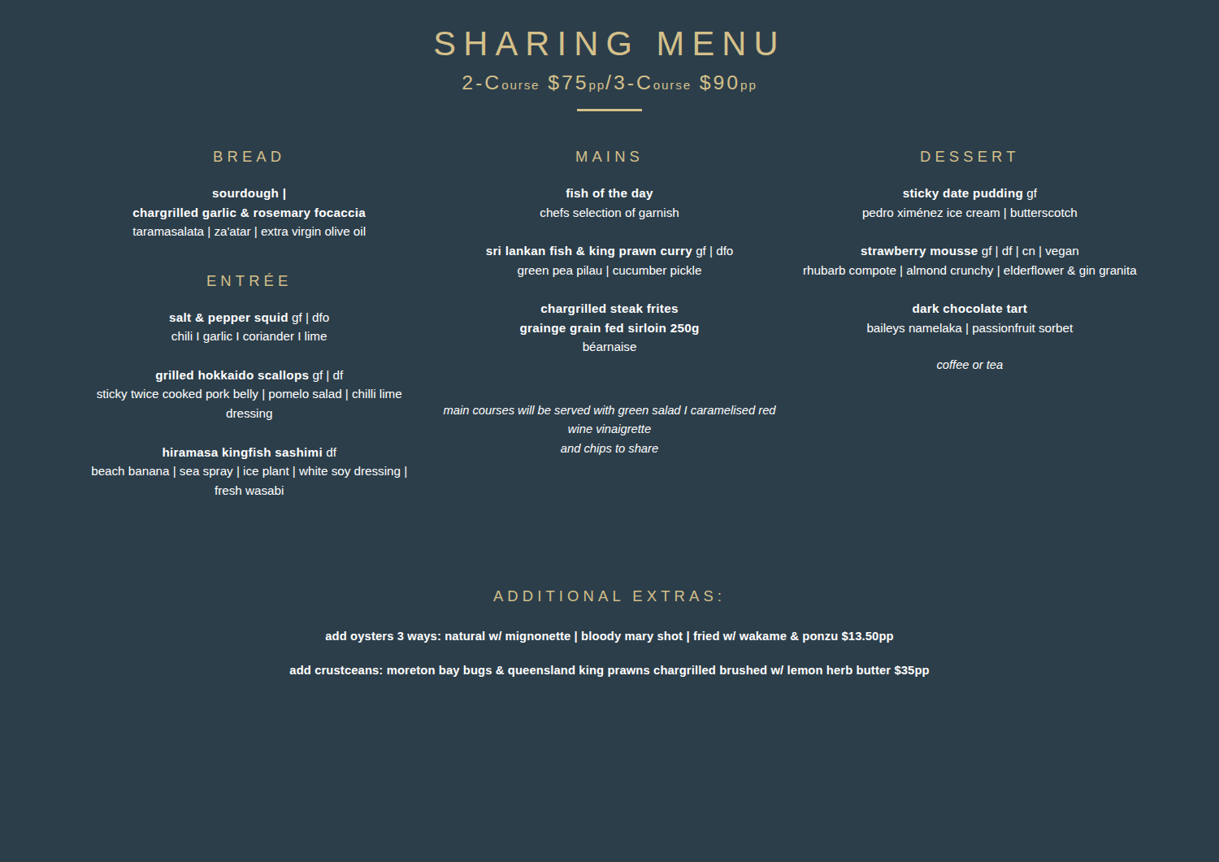Sharing Menu
2-Course $75pp/3-Course $90pp
Bread
sourdough |
chargrilled garlic & rosemary focaccia
taramasalata | za'atar | extra virgin olive oil
Entrée
salt & pepper squid gf | dfo
chili I garlic I coriander I lime
grilled hokkaido scallops gf | df
sticky twice cooked pork belly | pomelo salad | chilli lime dressing
hiramasa kingfish sashimi df
beach banana | sea spray | ice plant | white soy dressing | fresh wasabi
Mains
fish of the day
chefs selection of garnish
sri lankan fish & king prawn curry gf | dfo
green pea pilau | cucumber pickle
chargrilled steak frites
grainge grain fed sirloin 250g
béarnaise
main courses will be served with green salad I caramelised red wine vinaigrette
and chips to share
Dessert
sticky date pudding gf
pedro ximénez ice cream | butterscotch
strawberry mousse gf | df | cn | vegan
rhubarb compote | almond crunchy | elderflower & gin granita
dark chocolate tart
baileys namelaka | passionfruit sorbet
coffee or tea
Additional Extras:
add oysters 3 ways: natural w/ mignonette | bloody mary shot | fried w/ wakame & ponzu $13.50pp
add crustceans: moreton bay bugs & queensland king prawns chargrilled brushed w/ lemon herb butter $35pp